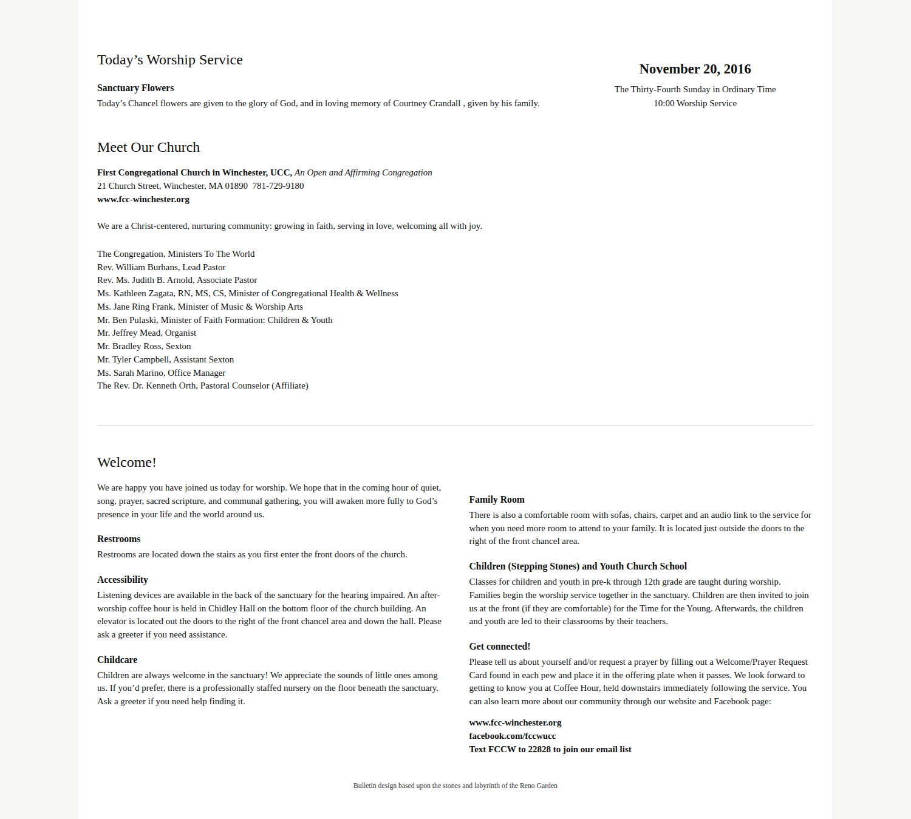Today’s Worship Service
Sanctuary Flowers
Today’s Chancel flowers are given to the glory of God, and in loving memory of Courtney Crandall , given by his family.
Meet Our Church
First Congregational Church in Winchester, UCC, An Open and Affirming Congregation
21 Church Street, Winchester, MA 01890 781-729-9180
www.fcc-winchester.org
We are a Christ-centered, nurturing community: growing in faith, serving in love, welcoming all with joy.
The Congregation, Ministers To The World
Rev. William Burhans, Lead Pastor
Rev. Ms. Judith B. Arnold, Associate Pastor
Ms. Kathleen Zagata, RN, MS, CS, Minister of Congregational Health & Wellness
Ms. Jane Ring Frank, Minister of Music & Worship Arts
Mr. Ben Pulaski, Minister of Faith Formation: Children & Youth
Mr. Jeffrey Mead, Organist
Mr. Bradley Ross, Sexton
Mr. Tyler Campbell, Assistant Sexton
Ms. Sarah Marino, Office Manager
The Rev. Dr. Kenneth Orth, Pastoral Counselor (Affiliate)
November 20, 2016
The Thirty-Fourth Sunday in Ordinary Time
10:00 Worship Service
Welcome!
We are happy you have joined us today for worship. We hope that in the coming hour of quiet, song, prayer, sacred scripture, and communal gathering, you will awaken more fully to God’s presence in your life and the world around us.
Restrooms
Restrooms are located down the stairs as you first enter the front doors of the church.
Accessibility
Listening devices are available in the back of the sanctuary for the hearing impaired. An after-worship coffee hour is held in Chidley Hall on the bottom floor of the church building. An elevator is located out the doors to the right of the front chancel area and down the hall. Please ask a greeter if you need assistance.
Childcare
Children are always welcome in the sanctuary! We appreciate the sounds of little ones among us. If you’d prefer, there is a professionally staffed nursery on the floor beneath the sanctuary. Ask a greeter if you need help finding it.
Family Room
There is also a comfortable room with sofas, chairs, carpet and an audio link to the service for when you need more room to attend to your family. It is located just outside the doors to the right of the front chancel area.
Children (Stepping Stones) and Youth Church School
Classes for children and youth in pre-k through 12th grade are taught during worship. Families begin the worship service together in the sanctuary. Children are then invited to join us at the front (if they are comfortable) for the Time for the Young. Afterwards, the children and youth are led to their classrooms by their teachers.
Get connected!
Please tell us about yourself and/or request a prayer by filling out a Welcome/Prayer Request Card found in each pew and place it in the offering plate when it passes. We look forward to getting to know you at Coffee Hour, held downstairs immediately following the service. You can also learn more about our community through our website and Facebook page:
www.fcc-winchester.org
facebook.com/fccwucc
Text FCCW to 22828 to join our email list
Bulletin design based upon the stones and labyrinth of the Reno Garden